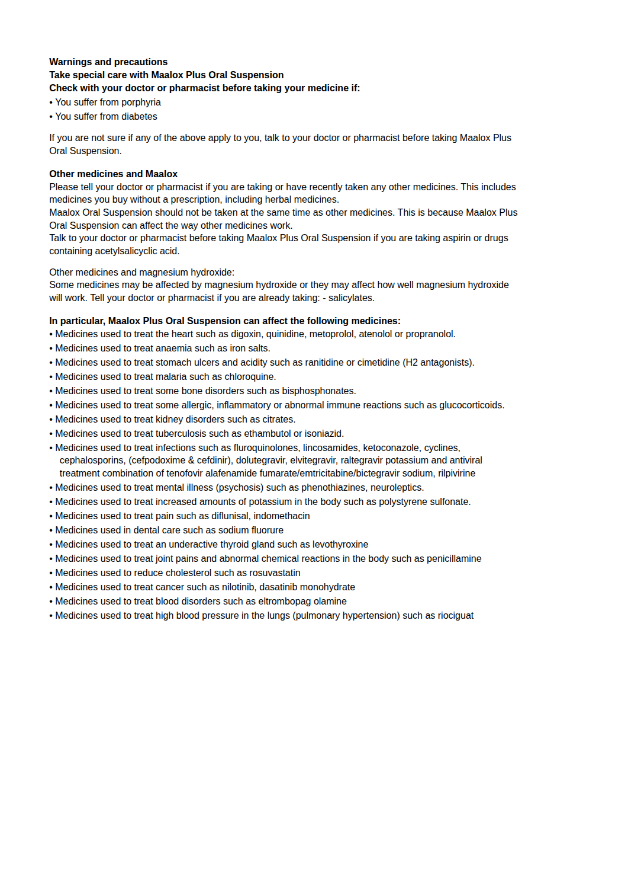Warnings and precautions
Take special care with Maalox Plus Oral Suspension
Check with your doctor or pharmacist before taking your medicine if:
You suffer from porphyria
You suffer from diabetes
If you are not sure if any of the above apply to you, talk to your doctor or pharmacist before taking Maalox Plus Oral Suspension.
Other medicines and Maalox
Please tell your doctor or pharmacist if you are taking or have recently taken any other medicines. This includes medicines you buy without a prescription, including herbal medicines.
Maalox Oral Suspension should not be taken at the same time as other medicines. This is because Maalox Plus Oral Suspension can affect the way other medicines work.
Talk to your doctor or pharmacist before taking Maalox Plus Oral Suspension if you are taking aspirin or drugs containing acetylsalicyclic acid.
Other medicines and magnesium hydroxide:
Some medicines may be affected by magnesium hydroxide or they may affect how well magnesium hydroxide will work. Tell your doctor or pharmacist if you are already taking: - salicylates.
In particular, Maalox Plus Oral Suspension can affect the following medicines:
Medicines used to treat the heart such as digoxin, quinidine, metoprolol, atenolol or propranolol.
Medicines used to treat anaemia such as iron salts.
Medicines used to treat stomach ulcers and acidity such as ranitidine or cimetidine (H2 antagonists).
Medicines used to treat malaria such as chloroquine.
Medicines used to treat some bone disorders such as bisphosphonates.
Medicines used to treat some allergic, inflammatory or abnormal immune reactions such as glucocorticoids.
Medicines used to treat kidney disorders such as citrates.
Medicines used to treat tuberculosis such as ethambutol or isoniazid.
Medicines used to treat infections such as fluroquinolones, lincosamides, ketoconazole, cyclines, cephalosporins, (cefpodoxime & cefdinir), dolutegravir, elvitegravir, raltegravir potassium and antiviral treatment combination of tenofovir alafenamide fumarate/emtricitabine/bictegravir sodium, rilpivirine
Medicines used to treat mental illness (psychosis) such as phenothiazines, neuroleptics.
Medicines used to treat increased amounts of potassium in the body such as polystyrene sulfonate.
Medicines used to treat pain such as diflunisal, indomethacin
Medicines used in dental care such as sodium fluorure
Medicines used to treat an underactive thyroid gland such as levothyroxine
Medicines used to treat joint pains and abnormal chemical reactions in the body such as penicillamine
Medicines used to reduce cholesterol such as rosuvastatin
Medicines used to treat cancer such as nilotinib, dasatinib monohydrate
Medicines used to treat blood disorders such as eltrombopag olamine
Medicines used to treat high blood pressure in the lungs (pulmonary hypertension) such as riociguat